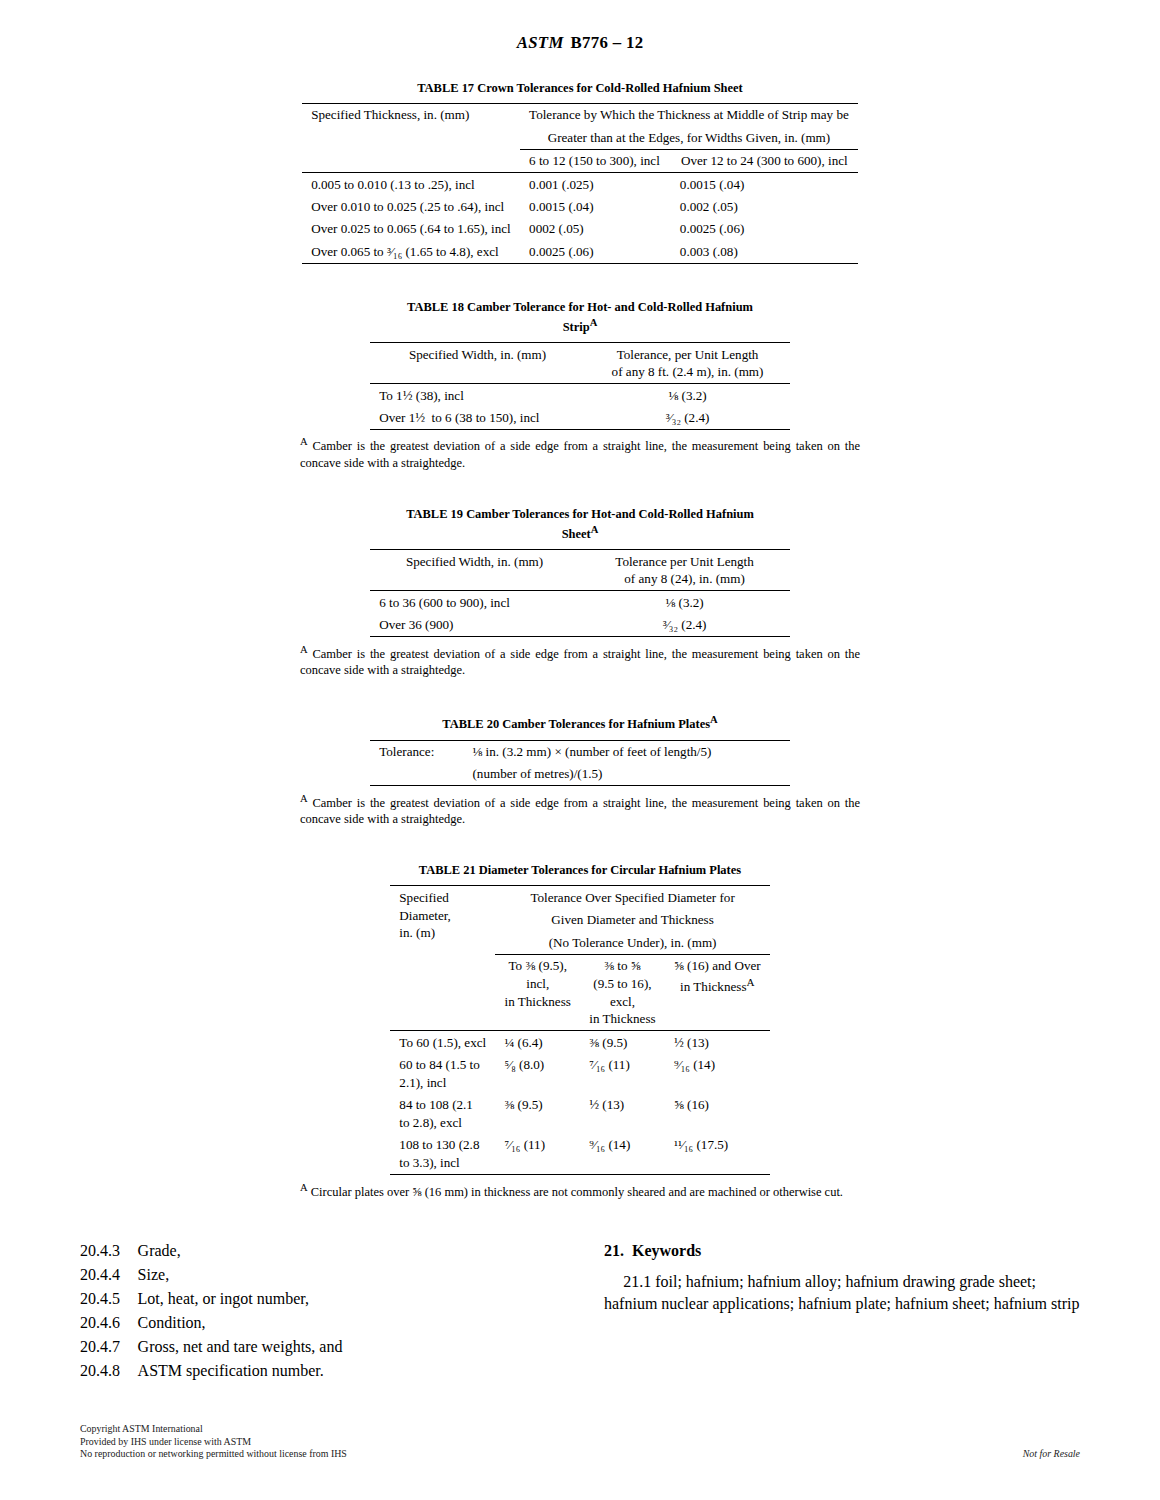ASTMB776 – 12
TABLE 17 Crown Tolerances for Cold-Rolled Hafnium Sheet
| Specified Thickness, in. (mm) | Tolerance by Which the Thickness at Middle of Strip may be |
| --- | --- |
| Greater than at the Edges, for Widths Given, in. (mm) |
| 6 to 12 (150 to 300), incl | Over 12 to 24 (300 to 600), incl |
| 0.005 to 0.010 (.13 to .25), incl | 0.001 (.025) | 0.0015 (.04) |
| Over 0.010 to 0.025 (.25 to .64), incl | 0.0015 (.04) | 0.002 (.05) |
| Over 0.025 to 0.065 (.64 to 1.65), incl | 0002 (.05) | 0.0025 (.06) |
| Over 0.065 to ³⁄₁₆ (1.65 to 4.8), excl | 0.0025 (.06) | 0.003 (.08) |
TABLE 18 Camber Tolerance for Hot- and Cold-Rolled Hafnium Strip A
| Specified Width, in. (mm) | Tolerance, per Unit Length of any 8 ft. (2.4 m), in. (mm) |
| --- | --- |
| To 1 ½ (38), incl | ⅛ (3.2) |
| Over 1 ½ to 6 (38 to 150), incl | ³⁄₃₂ (2.4) |
A Camber is the greatest deviation of a side edge from a straight line, the measurement being taken on the concave side with a straightedge.
TABLE 19 Camber Tolerances for Hot-and Cold-Rolled Hafnium Sheet A
| Specified Width, in. (mm) | Tolerance per Unit Length of any 8 (24), in. (mm) |
| --- | --- |
| 6 to 36 (600 to 900), incl | ⅛ (3.2) |
| Over 36 (900) | ³⁄₃₂ (2.4) |
A Camber is the greatest deviation of a side edge from a straight line, the measurement being taken on the concave side with a straightedge.
TABLE 20 Camber Tolerances for Hafnium Plates A
| Tolerance: | ⅛ in. (3.2 mm) × (number of feet of length/5) |
| | (number of metres)/(1.5) |
A Camber is the greatest deviation of a side edge from a straight line, the measurement being taken on the concave side with a straightedge.
TABLE 21 Diameter Tolerances for Circular Hafnium Plates
| Specified Diameter, in. (m) | Tolerance Over Specified Diameter for |
| --- | --- |
| Given Diameter and Thickness |
| (No Tolerance Under), in. (mm) |
| To ⅜ (9.5), incl, in Thickness | ⅜ to ⅝ (9.5 to 16), excl, in Thickness | ⅝ (16) and Over in Thickness A |
| To 60 (1.5), excl | ¼ (6.4) | ⅜ (9.5) | ½ (13) |
| 60 to 84 (1.5 to 2.1), incl | ⁵⁄₈ (8.0) | ⁷⁄₁₆ (11) | ⁹⁄₁₆ (14) |
| 84 to 108 (2.1 to 2.8), excl | ⅜ (9.5) | ½ (13) | ⅝ (16) |
| 108 to 130 (2.8 to 3.3), incl | ⁷⁄₁₆ (11) | ⁹⁄₁₆ (14) | ¹¹⁄₁₆ (17.5) |
A Circular plates over ⅝ (16 mm) in thickness are not commonly sheared and are machined or otherwise cut.
20.4.3 Grade,
20.4.4 Size,
20.4.5 Lot, heat, or ingot number,
20.4.6 Condition,
20.4.7 Gross, net and tare weights, and
20.4.8 ASTM specification number.
21. Keywords
21.1 foil; hafnium; hafnium alloy; hafnium drawing grade sheet; hafnium nuclear applications; hafnium plate; hafnium sheet; hafnium strip
Copyright ASTM International
Provided by IHS under license with ASTM
No reproduction or networking permitted without license from IHS
Not for Resale